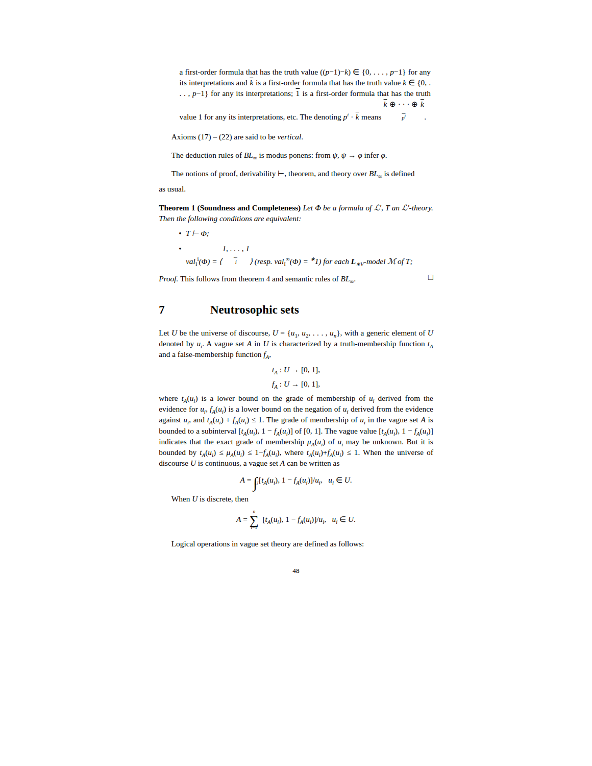a first-order formula that has the truth value ((p−1)−k) ∈ {0, . . . , p−1} for any its interpretations and k is a first-order formula that has the truth value k ∈ {0, . . . , p−1} for any its interpretations; 1 is a first-order formula that has the truth value 1 for any its interpretations, etc. The denoting pi · k means k ⊕ · · · ⊕ k⏟pi.
Axioms (17) – (22) are said to be vertical.
The deduction rules of BL∞ is modus ponens: from ψ, ψ → φ infer φ.
The notions of proof, derivability ⊢, theorem, and theory over BL∞ is defined
as usual.
Theorem 1 (Soundness and Completeness) Let Φ be a formula of ℒ′, T an ℒ′-theory. Then the following conditions are equivalent:
T ⊢ Φ;
valIi(Φ) = ⟨1, . . . , 1⏟i⟩ (resp. valI∞(Φ) = ∗1) for each L∗V-model ℳ of T;
□ Proof. This follows from theorem 4 and semantic rules of BL∞.
7 Neutrosophic sets
Let U be the universe of discourse, U = {u1, u2, . . . , un}, with a generic element of U denoted by ui. A vague set A in U is characterized by a truth-membership function tA and a false-membership function fA,
tA : U → [0, 1],
fA : U → [0, 1],
where tA(ui) is a lower bound on the grade of membership of ui derived from the evidence for ui, fA(ui) is a lower bound on the negation of ui derived from the evidence against ui, and tA(ui) + fA(ui) ≤ 1. The grade of membership of ui in the vague set A is bounded to a subinterval [tA(ui), 1 − fA(ui)] of [0, 1]. The vague value [tA(ui), 1 − fA(ui)] indicates that the exact grade of membership μA(ui) of ui may be unknown. But it is bounded by tA(ui) ≤ μA(ui) ≤ 1−fA(ui), where tA(ui)+fA(ui) ≤ 1. When the universe of discourse U is continuous, a vague set A can be written as
A = ∫U[tA(ui), 1 − fA(ui)]/ui, ui ∈ U.
When U is discrete, then
A = n∑i=1 [tA(ui), 1 − fA(ui)]/ui, ui ∈ U.
Logical operations in vague set theory are defined as follows:
48